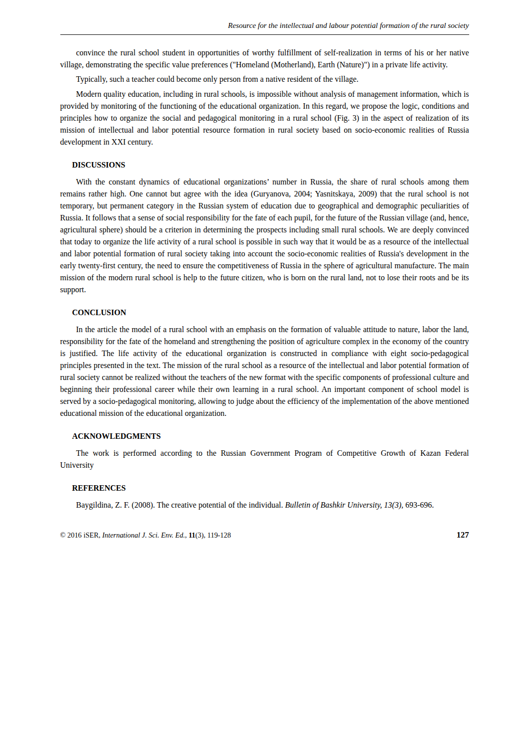Resource for the intellectual and labour potential formation of the rural society
convince the rural school student in opportunities of worthy fulfillment of self-realization in terms of his or her native village, demonstrating the specific value preferences ("Homeland (Motherland), Earth (Nature)") in a private life activity.
Typically, such a teacher could become only person from a native resident of the village.
Modern quality education, including in rural schools, is impossible without analysis of management information, which is provided by monitoring of the functioning of the educational organization. In this regard, we propose the logic, conditions and principles how to organize the social and pedagogical monitoring in a rural school (Fig. 3) in the aspect of realization of its mission of intellectual and labor potential resource formation in rural society based on socio-economic realities of Russia development in XXI century.
Discussions
With the constant dynamics of educational organizations’ number in Russia, the share of rural schools among them remains rather high. One cannot but agree with the idea (Guryanova, 2004; Yasnitskaya, 2009) that the rural school is not temporary, but permanent category in the Russian system of education due to geographical and demographic peculiarities of Russia. It follows that a sense of social responsibility for the fate of each pupil, for the future of the Russian village (and, hence, agricultural sphere) should be a criterion in determining the prospects including small rural schools. We are deeply convinced that today to organize the life activity of a rural school is possible in such way that it would be as a resource of the intellectual and labor potential formation of rural society taking into account the socio-economic realities of Russia's development in the early twenty-first century, the need to ensure the competitiveness of Russia in the sphere of agricultural manufacture. The main mission of the modern rural school is help to the future citizen, who is born on the rural land, not to lose their roots and be its support.
Conclusion
In the article the model of a rural school with an emphasis on the formation of valuable attitude to nature, labor the land, responsibility for the fate of the homeland and strengthening the position of agriculture complex in the economy of the country is justified. The life activity of the educational organization is constructed in compliance with eight socio-pedagogical principles presented in the text. The mission of the rural school as a resource of the intellectual and labor potential formation of rural society cannot be realized without the teachers of the new format with the specific components of professional culture and beginning their professional career while their own learning in a rural school. An important component of school model is served by a socio-pedagogical monitoring, allowing to judge about the efficiency of the implementation of the above mentioned educational mission of the educational organization.
Acknowledgments
The work is performed according to the Russian Government Program of Competitive Growth of Kazan Federal University
References
Baygildina, Z. F. (2008). The creative potential of the individual. Bulletin of Bashkir University, 13(3), 693-696.
© 2016 iSER, International J. Sci. Env. Ed., 11(3), 119-128 127